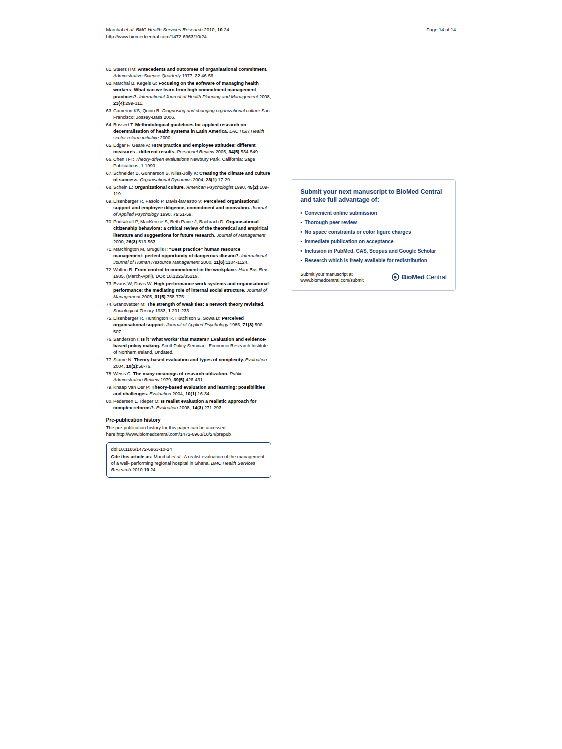Marchal et al. BMC Health Services Research 2010, 10:24
http://www.biomedcentral.com/1472-6963/10/24
Page 14 of 14
61. Steers RM: Antecedents and outcomes of organisational commitment. Administrative Science Quarterly 1977, 22:46-56.
62. Marchal B, Kegels G: Focusing on the software of managing health workers: What can we learn from high commitment management practices?. International Journal of Health Planning and Management 2008, 23(4):299-311.
63. Cameron KS, Quinn R: Diagnosing and changing organizational culture San Francisco: Jossey-Bass 2006.
64. Bossert T: Methodological guidelines for applied research on decentralisation of health systems in Latin America. LAC HSR Health sector reform initiative 2000.
65. Edgar F, Geare A: HRM practice and employee attitudes: different measures - different results. Personnel Review 2005, 34(5):534-549.
66. Chen H-T: Theory-driven evaluations Newbury Park, California: Sage Publications, 1 1990.
67. Schneider B, Gunnarson S, Niles-Jolly K: Creating the climate and culture of success. Organisational Dynamics 2004, 23(1):17-29.
68. Schein E: Organizational culture. American Psychologist 1990, 45(2):109-119.
69. Eisenberger R, Fasolo P, Davis-laMastro V: Perceived organisational support and employee diligence, commitment and innovation. Journal of Applied Psychology 1990, 75:51-59.
70. Podsakoff P, MacKenzie S, Beth Paine J, Bachrach D: Organisational citizenship behaviors: a critical review of the theoretical and empirical literature and suggestions for future research. Journal of Management 2000, 26(3):513-563.
71. Marchington M, Grugulis I: “Best practice” human resource management: perfect opportunity of dangerous illusion?. International Journal of Human Resource Management 2000, 11(6):1104-1124.
72. Walton R: From control to commitment in the workplace. Harv Bus Rev 1985, (March-April), DOI: 10.1225/85219.
73. Evans W, Davis W: High-performance work systems and organisational performance: the mediating role of internal social structure. Journal of Management 2005, 31(5):758-775.
74. Granovettter M: The strength of weak ties: a network theory revisited. Sociological Theory 1983, 1:201-233.
75. Eisenberger R, Huntington R, Hutchison S, Sowa D: Perceived organisational support. Journal of Applied Psychology 1986, 71(3):500-507.
76. Sanderson I: Is it ‘What works’ that matters? Evaluation and evidence-based policy making. Scott Policy Seminar - Economic Research Institute of Northern Ireland, Undated.
77. Stame N: Theory-based evaluation and types of complexity. Evaluation 2004, 10(1):58-76.
78. Weiss C: The many meanings of research utilization. Public Administration Review 1979, 39(5):426-431.
79. Knaap Van Der P: Theory-based evaluation and learning: possibilities and challenges. Evaluation 2004, 10(1):16-34.
80. Pedersen L, Rieper O: Is realist evaluation a realistic approach for complex reforms?. Evaluation 2008, 14(3):271-293.
Pre-publication history
The pre-publication history for this paper can be accessed here:http://www.biomedcentral.com/1472-6963/10/24/prepub
doi:10.1186/1472-6963-10-24
Cite this article as: Marchal et al.: A realist evaluation of the management of a well- performing regional hospital in Ghana. BMC Health Services Research 2010 10:24.
Submit your next manuscript to BioMed Central
and take full advantage of:
Convenient online submission
Thorough peer review
No space constraints or color figure charges
Immediate publication on acceptance
Inclusion in PubMed, CAS, Scopus and Google Scholar
Research which is freely available for redistribution
Submit your manuscript at
www.biomedcentral.com/submit
Bio Med Central